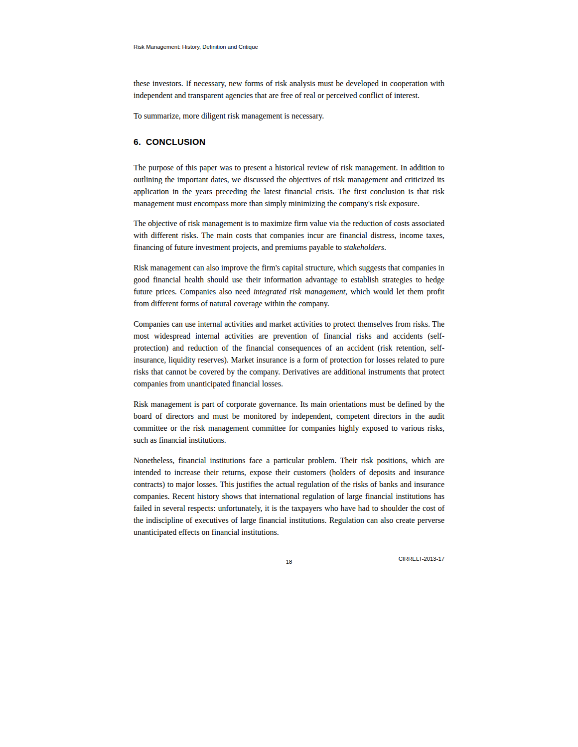Risk Management: History, Definition and Critique
these investors. If necessary, new forms of risk analysis must be developed in cooperation with independent and transparent agencies that are free of real or perceived conflict of interest.
To summarize, more diligent risk management is necessary.
6. CONCLUSION
The purpose of this paper was to present a historical review of risk management. In addition to outlining the important dates, we discussed the objectives of risk management and criticized its application in the years preceding the latest financial crisis. The first conclusion is that risk management must encompass more than simply minimizing the company's risk exposure.
The objective of risk management is to maximize firm value via the reduction of costs associated with different risks. The main costs that companies incur are financial distress, income taxes, financing of future investment projects, and premiums payable to stakeholders.
Risk management can also improve the firm's capital structure, which suggests that companies in good financial health should use their information advantage to establish strategies to hedge future prices. Companies also need integrated risk management, which would let them profit from different forms of natural coverage within the company.
Companies can use internal activities and market activities to protect themselves from risks. The most widespread internal activities are prevention of financial risks and accidents (self-protection) and reduction of the financial consequences of an accident (risk retention, self-insurance, liquidity reserves). Market insurance is a form of protection for losses related to pure risks that cannot be covered by the company. Derivatives are additional instruments that protect companies from unanticipated financial losses.
Risk management is part of corporate governance. Its main orientations must be defined by the board of directors and must be monitored by independent, competent directors in the audit committee or the risk management committee for companies highly exposed to various risks, such as financial institutions.
Nonetheless, financial institutions face a particular problem. Their risk positions, which are intended to increase their returns, expose their customers (holders of deposits and insurance contracts) to major losses. This justifies the actual regulation of the risks of banks and insurance companies. Recent history shows that international regulation of large financial institutions has failed in several respects: unfortunately, it is the taxpayers who have had to shoulder the cost of the indiscipline of executives of large financial institutions. Regulation can also create perverse unanticipated effects on financial institutions.
18
CIRRELT-2013-17